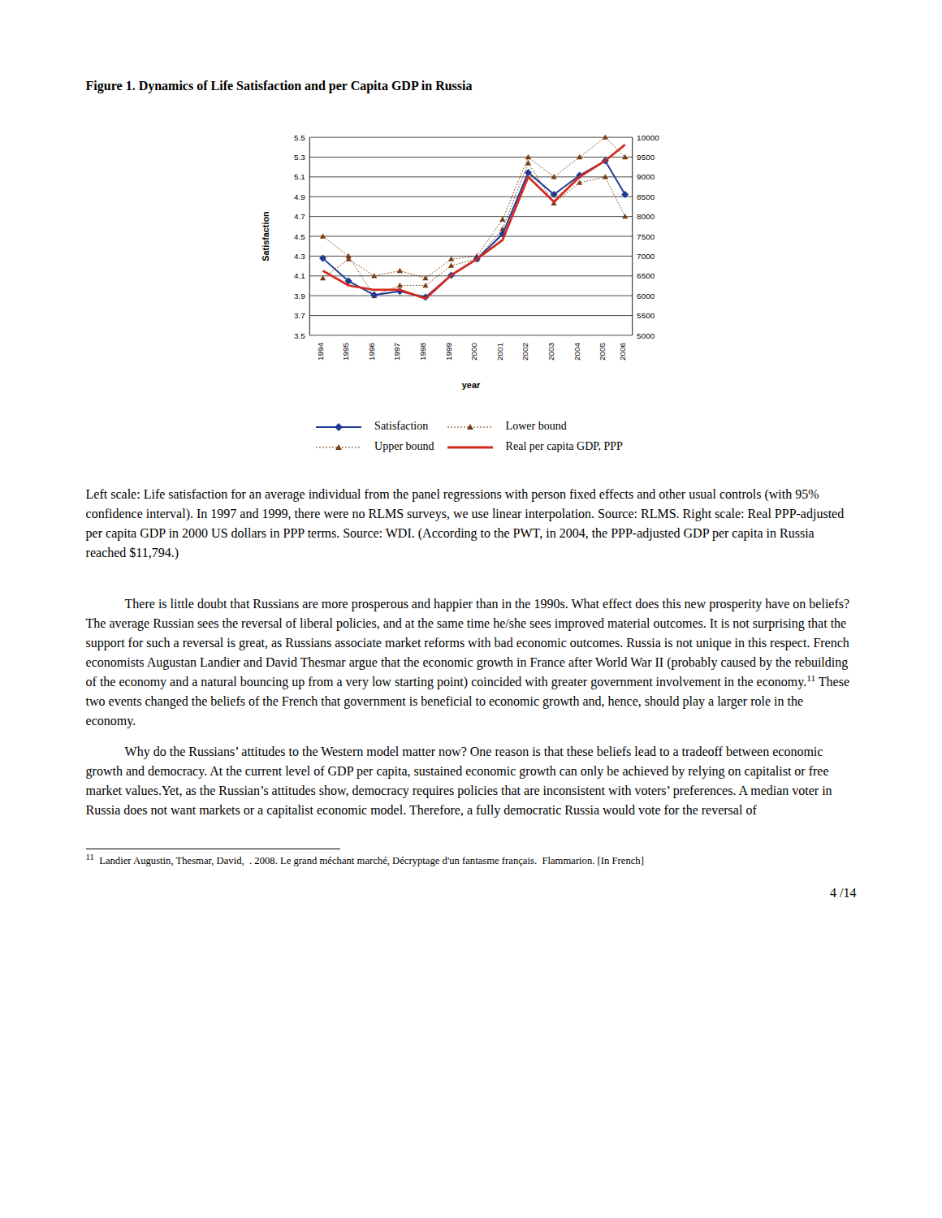Figure 1. Dynamics of Life Satisfaction and per Capita GDP in Russia
5.5 5.3 5.1 4.9 4.7 4.5 4.3 4.1 3.9 3.7 3.5 10000 9500 9000 8500 8000 7500 7000 6500 6000 5500 5000 Satisfaction 1994 1995 1996 1997 1998 1999 2000 2001 2002 2003 2004 2005 2006 year
| | Satisfaction | | Lower bound |
| | Upper bound | | Real per capita GDP, PPP |
Left scale: Life satisfaction for an average individual from the panel regressions with person fixed effects and other usual controls (with 95% confidence interval). In 1997 and 1999, there were no RLMS surveys, we use linear interpolation. Source: RLMS. Right scale: Real PPP-adjusted per capita GDP in 2000 US dollars in PPP terms. Source: WDI. (According to the PWT, in 2004, the PPP-adjusted GDP per capita in Russia reached $11,794.)
There is little doubt that Russians are more prosperous and happier than in the 1990s. What effect does this new prosperity have on beliefs? The average Russian sees the reversal of liberal policies, and at the same time he/she sees improved material outcomes. It is not surprising that the support for such a reversal is great, as Russians associate market reforms with bad economic outcomes. Russia is not unique in this respect. French economists Augustan Landier and David Thesmar argue that the economic growth in France after World War II (probably caused by the rebuilding of the economy and a natural bouncing up from a very low starting point) coincided with greater government involvement in the economy.11 These two events changed the beliefs of the French that government is beneficial to economic growth and, hence, should play a larger role in the economy.
Why do the Russians’ attitudes to the Western model matter now? One reason is that these beliefs lead to a tradeoff between economic growth and democracy. At the current level of GDP per capita, sustained economic growth can only be achieved by relying on capitalist or free market values.Yet, as the Russian’s attitudes show, democracy requires policies that are inconsistent with voters’ preferences. A median voter in Russia does not want markets or a capitalist economic model. Therefore, a fully democratic Russia would vote for the reversal of
11 Landier Augustin, Thesmar, David, . 2008. Le grand méchant marché, Décryptage d'un fantasme français. Flammarion. [In French]
4 /14